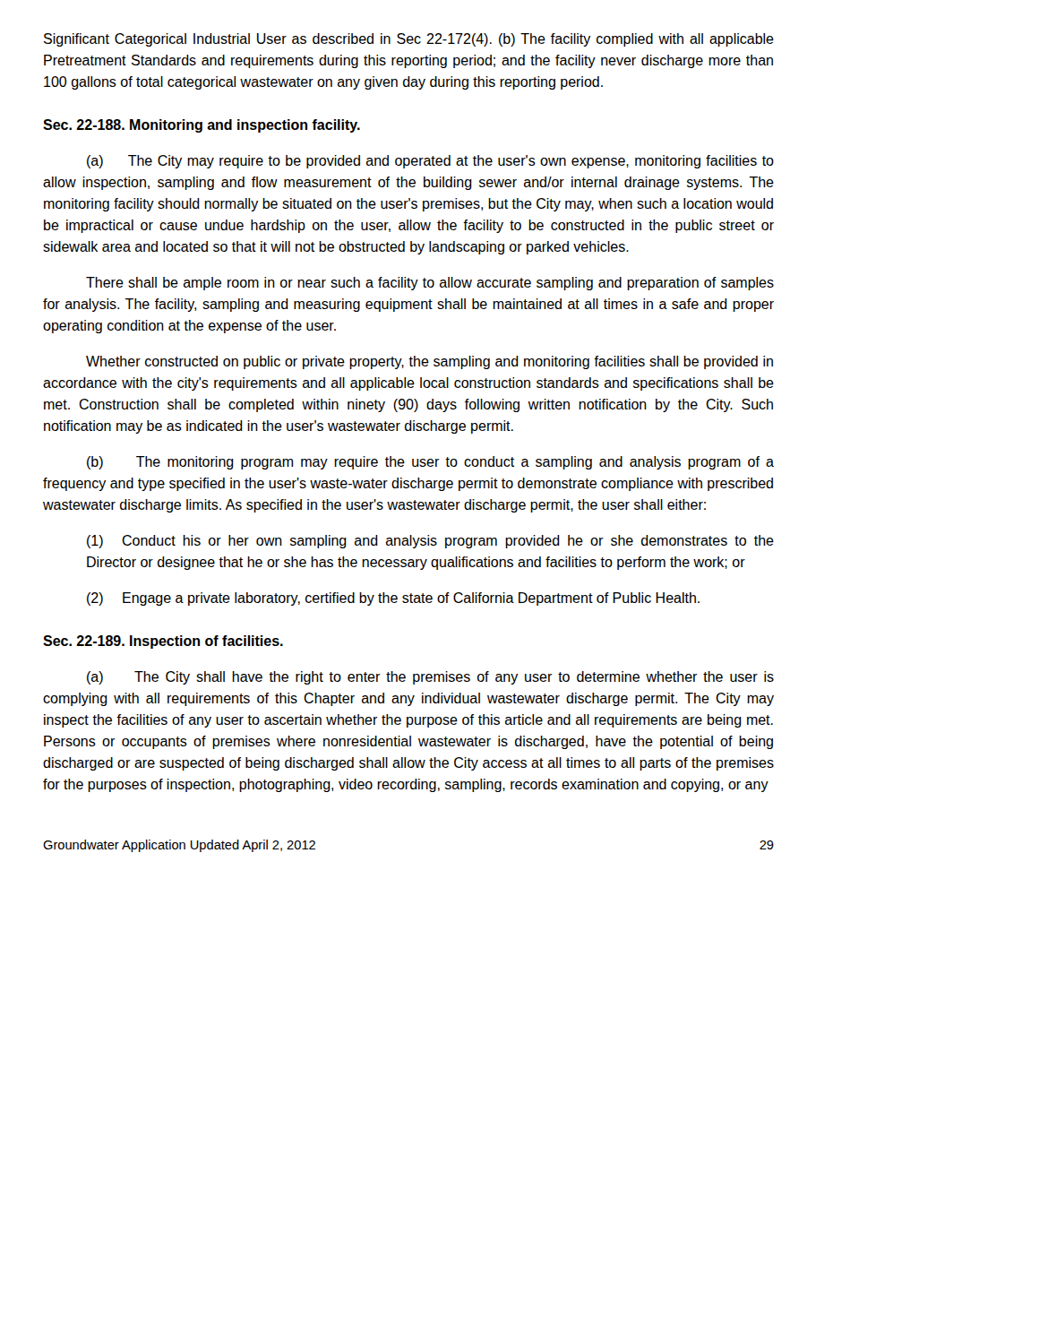Significant Categorical Industrial User as described in Sec 22-172(4). (b) The facility complied with all applicable Pretreatment Standards and requirements during this reporting period; and the facility never discharge more than 100 gallons of total categorical wastewater on any given day during this reporting period.
Sec. 22-188. Monitoring and inspection facility.
(a) The City may require to be provided and operated at the user's own expense, monitoring facilities to allow inspection, sampling and flow measurement of the building sewer and/or internal drainage systems. The monitoring facility should normally be situated on the user's premises, but the City may, when such a location would be impractical or cause undue hardship on the user, allow the facility to be constructed in the public street or sidewalk area and located so that it will not be obstructed by landscaping or parked vehicles.
There shall be ample room in or near such a facility to allow accurate sampling and preparation of samples for analysis. The facility, sampling and measuring equipment shall be maintained at all times in a safe and proper operating condition at the expense of the user.
Whether constructed on public or private property, the sampling and monitoring facilities shall be provided in accordance with the city's requirements and all applicable local construction standards and specifications shall be met. Construction shall be completed within ninety (90) days following written notification by the City. Such notification may be as indicated in the user's wastewater discharge permit.
(b) The monitoring program may require the user to conduct a sampling and analysis program of a frequency and type specified in the user's waste-water discharge permit to demonstrate compliance with prescribed wastewater discharge limits. As specified in the user's wastewater discharge permit, the user shall either:
(1) Conduct his or her own sampling and analysis program provided he or she demonstrates to the Director or designee that he or she has the necessary qualifications and facilities to perform the work; or
(2) Engage a private laboratory, certified by the state of California Department of Public Health.
Sec. 22-189. Inspection of facilities.
(a) The City shall have the right to enter the premises of any user to determine whether the user is complying with all requirements of this Chapter and any individual wastewater discharge permit. The City may inspect the facilities of any user to ascertain whether the purpose of this article and all requirements are being met. Persons or occupants of premises where nonresidential wastewater is discharged, have the potential of being discharged or are suspected of being discharged shall allow the City access at all times to all parts of the premises for the purposes of inspection, photographing, video recording, sampling, records examination and copying, or any
Groundwater Application Updated April 2, 2012 29